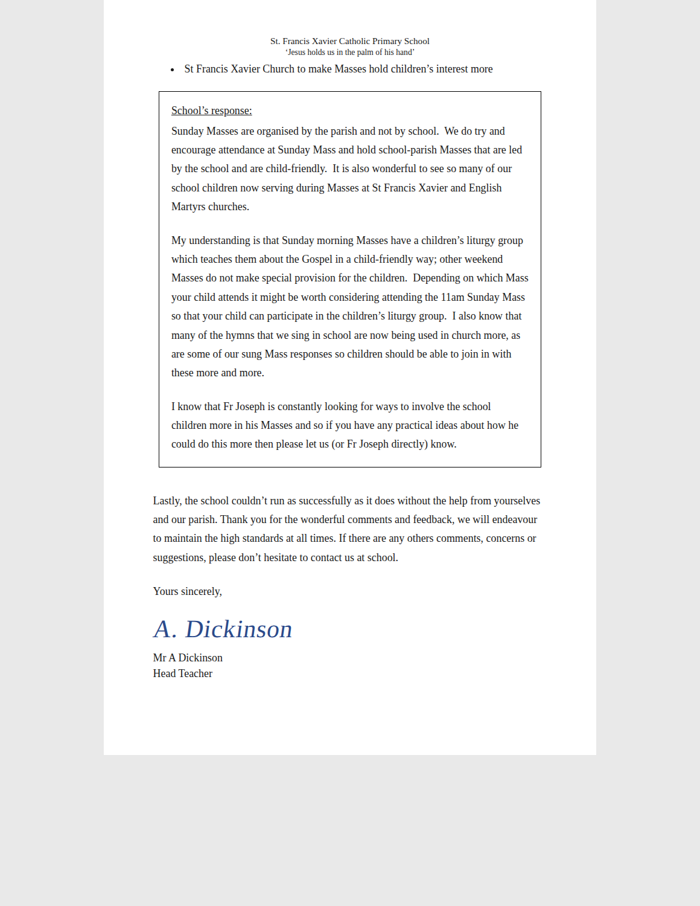St. Francis Xavier Catholic Primary School
‘Jesus holds us in the palm of his hand’
St Francis Xavier Church to make Masses hold children’s interest more
School’s response:
Sunday Masses are organised by the parish and not by school. We do try and encourage attendance at Sunday Mass and hold school-parish Masses that are led by the school and are child-friendly. It is also wonderful to see so many of our school children now serving during Masses at St Francis Xavier and English Martyrs churches.
My understanding is that Sunday morning Masses have a children’s liturgy group which teaches them about the Gospel in a child-friendly way; other weekend Masses do not make special provision for the children. Depending on which Mass your child attends it might be worth considering attending the 11am Sunday Mass so that your child can participate in the children’s liturgy group. I also know that many of the hymns that we sing in school are now being used in church more, as are some of our sung Mass responses so children should be able to join in with these more and more.
I know that Fr Joseph is constantly looking for ways to involve the school children more in his Masses and so if you have any practical ideas about how he could do this more then please let us (or Fr Joseph directly) know.
Lastly, the school couldn’t run as successfully as it does without the help from yourselves and our parish. Thank you for the wonderful comments and feedback, we will endeavour to maintain the high standards at all times. If there are any others comments, concerns or suggestions, please don’t hesitate to contact us at school.
Yours sincerely,
A. Dickinson
Mr A Dickinson
Head Teacher